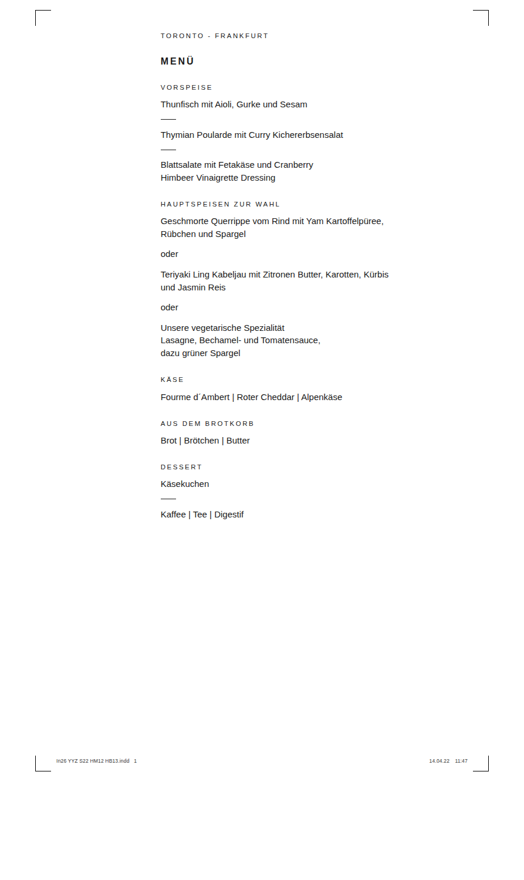TORONTO - FRANKFURT
MENÜ
VORSPEISE
Thunfisch mit Aioli, Gurke und Sesam
Thymian Poularde mit Curry Kichererbsensalat
Blattsalate mit Fetakäse und Cranberry
Himbeer Vinaigrette Dressing
HAUPTSPEISEN ZUR WAHL
Geschmorte Querrippe vom Rind mit Yam Kartoffelpüree,
Rübchen und Spargel
oder
Teriyaki Ling Kabeljau mit Zitronen Butter, Karotten, Kürbis
und Jasmin Reis
oder
Unsere vegetarische Spezialität
Lasagne, Bechamel- und Tomatensauce,
dazu grüner Spargel
KÄSE
Fourme d´Ambert | Roter Cheddar | Alpenkäse
AUS DEM BROTKORB
Brot | Brötchen | Butter
DESSERT
Käsekuchen
Kaffee | Tee | Digestif
In26 YYZ S22 HM12 HB13.indd 1
14.04.2211:47